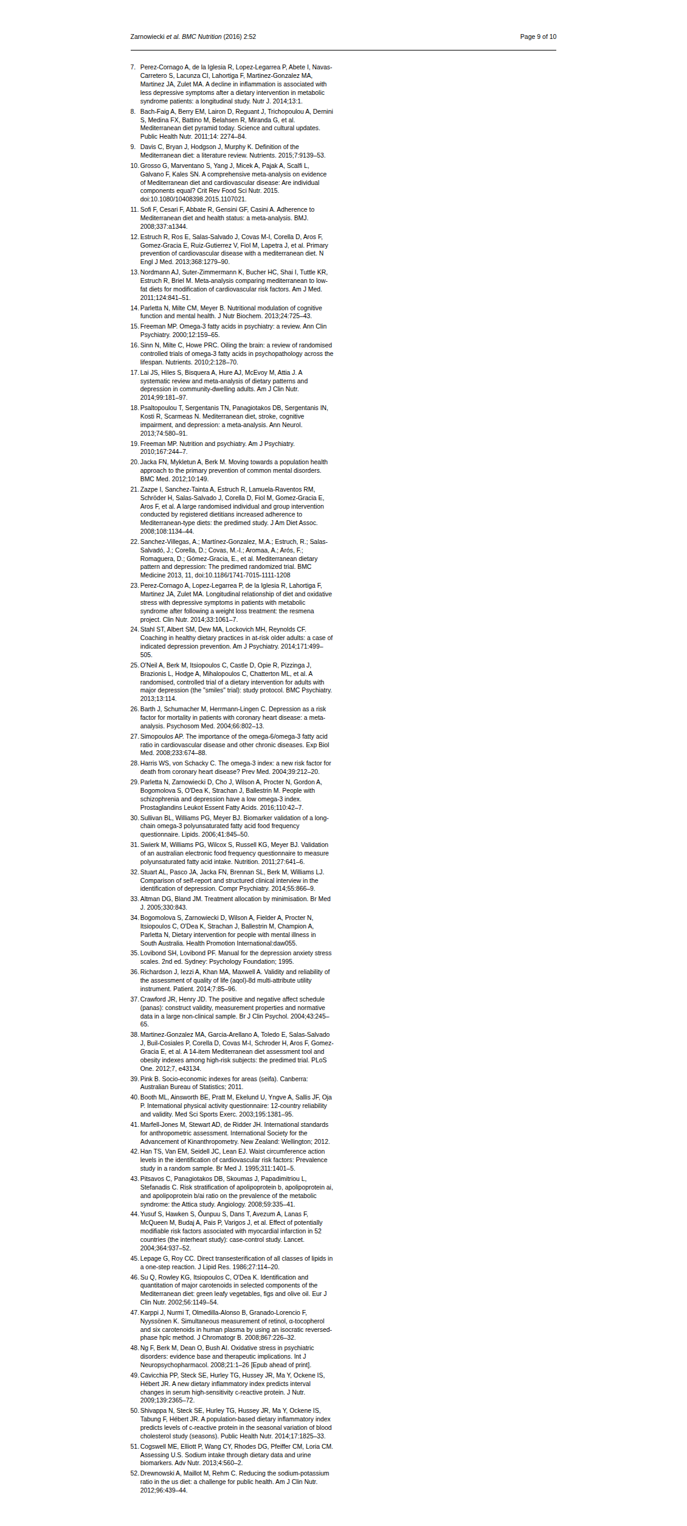Zarnowiecki et al. BMC Nutrition (2016) 2:52
Page 9 of 10
7. Perez-Cornago A, de la Iglesia R, Lopez-Legarrea P, Abete I, Navas-Carretero S, Lacunza CI, Lahortiga F, Martinez-Gonzalez MA, Martinez JA, Zulet MA. A decline in inflammation is associated with less depressive symptoms after a dietary intervention in metabolic syndrome patients: a longitudinal study. Nutr J. 2014;13:1.
8. Bach-Faig A, Berry EM, Lairon D, Reguant J, Trichopoulou A, Dernini S, Medina FX, Battino M, Belahsen R, Miranda G, et al. Mediterranean diet pyramid today. Science and cultural updates. Public Health Nutr. 2011;14: 2274–84.
9. Davis C, Bryan J, Hodgson J, Murphy K. Definition of the Mediterranean diet: a literature review. Nutrients. 2015;7:9139–53.
10. Grosso G, Marventano S, Yang J, Micek A, Pajak A, Scalfi L, Galvano F, Kales SN. A comprehensive meta-analysis on evidence of Mediterranean diet and cardiovascular disease: Are individual components equal? Crit Rev Food Sci Nutr. 2015. doi:10.1080/10408398.2015.1107021.
11. Sofi F, Cesari F, Abbate R, Gensini GF, Casini A. Adherence to Mediterranean diet and health status: a meta-analysis. BMJ. 2008;337:a1344.
12. Estruch R, Ros E, Salas-Salvado J, Covas M-I, Corella D, Aros F, Gomez-Gracia E, Ruiz-Gutierrez V, Fiol M, Lapetra J, et al. Primary prevention of cardiovascular disease with a mediterranean diet. N Engl J Med. 2013;368:1279–90.
13. Nordmann AJ, Suter-Zimmermann K, Bucher HC, Shai I, Tuttle KR, Estruch R, Briel M. Meta-analysis comparing mediterranean to low-fat diets for modification of cardiovascular risk factors. Am J Med. 2011;124:841–51.
14. Parletta N, Milte CM, Meyer B. Nutritional modulation of cognitive function and mental health. J Nutr Biochem. 2013;24:725–43.
15. Freeman MP. Omega-3 fatty acids in psychiatry: a review. Ann Clin Psychiatry. 2000;12:159–65.
16. Sinn N, Milte C, Howe PRC. Oiling the brain: a review of randomised controlled trials of omega-3 fatty acids in psychopathology across the lifespan. Nutrients. 2010;2:128–70.
17. Lai JS, Hiles S, Bisquera A, Hure AJ, McEvoy M, Attia J. A systematic review and meta-analysis of dietary patterns and depression in community-dwelling adults. Am J Clin Nutr. 2014;99:181–97.
18. Psaltopoulou T, Sergentanis TN, Panagiotakos DB, Sergentanis IN, Kosti R, Scarmeas N. Mediterranean diet, stroke, cognitive impairment, and depression: a meta-analysis. Ann Neurol. 2013;74:580–91.
19. Freeman MP. Nutrition and psychiatry. Am J Psychiatry. 2010;167:244–7.
20. Jacka FN, Mykletun A, Berk M. Moving towards a population health approach to the primary prevention of common mental disorders. BMC Med. 2012;10:149.
21. Zazpe I, Sanchez-Tainta A, Estruch R, Lamuela-Raventos RM, Schröder H, Salas-Salvado J, Corella D, Fiol M, Gomez-Gracia E, Aros F, et al. A large randomised individual and group intervention conducted by registered dietitians increased adherence to Mediterranean-type diets: the predimed study. J Am Diet Assoc. 2008;108:1134–44.
22. Sanchez-Villegas, A.; Martínez-Gonzalez, M.A.; Estruch, R.; Salas-Salvadó, J.; Corella, D.; Covas, M.-I.; Aromaa, A.; Arós, F.; Romaguera, D.; Gómez-Gracia, E., et al. Mediterranean dietary pattern and depression: The predimed randomized trial. BMC Medicine 2013, 11, doi:10.1186/1741-7015-1111-1208
23. Perez-Cornago A, Lopez-Legarrea P, de la Iglesia R, Lahortiga F, Martinez JA, Zulet MA. Longitudinal relationship of diet and oxidative stress with depressive symptoms in patients with metabolic syndrome after following a weight loss treatment: the resmena project. Clin Nutr. 2014;33:1061–7.
24. Stahl ST, Albert SM, Dew MA, Lockovich MH, Reynolds CF. Coaching in healthy dietary practices in at-risk older adults: a case of indicated depression prevention. Am J Psychiatry. 2014;171:499–505.
25. O'Neil A, Berk M, Itsiopoulos C, Castle D, Opie R, Pizzinga J, Brazionis L, Hodge A, Mihalopoulos C, Chatterton ML, et al. A randomised, controlled trial of a dietary intervention for adults with major depression (the "smiles" trial): study protocol. BMC Psychiatry. 2013;13:114.
26. Barth J, Schumacher M, Herrmann-Lingen C. Depression as a risk factor for mortality in patients with coronary heart disease: a meta-analysis. Psychosom Med. 2004;66:802–13.
27. Simopoulos AP. The importance of the omega-6/omega-3 fatty acid ratio in cardiovascular disease and other chronic diseases. Exp Biol Med. 2008;233:674–88.
28. Harris WS, von Schacky C. The omega-3 index: a new risk factor for death from coronary heart disease? Prev Med. 2004;39:212–20.
29. Parletta N, Zarnowiecki D, Cho J, Wilson A, Procter N, Gordon A, Bogomolova S, O'Dea K, Strachan J, Ballestrin M. People with schizophrenia and depression have a low omega-3 index. Prostaglandins Leukot Essent Fatty Acids. 2016;110:42–7.
30. Sullivan BL, Williams PG, Meyer BJ. Biomarker validation of a long-chain omega-3 polyunsaturated fatty acid food frequency questionnaire. Lipids. 2006;41:845–50.
31. Swierk M, Williams PG, Wilcox S, Russell KG, Meyer BJ. Validation of an australian electronic food frequency questionnaire to measure polyunsaturated fatty acid intake. Nutrition. 2011;27:641–6.
32. Stuart AL, Pasco JA, Jacka FN, Brennan SL, Berk M, Williams LJ. Comparison of self-report and structured clinical interview in the identification of depression. Compr Psychiatry. 2014;55:866–9.
33. Altman DG, Bland JM. Treatment allocation by minimisation. Br Med J. 2005;330:843.
34. Bogomolova S, Zarnowiecki D, Wilson A, Fielder A, Procter N, Itsiopoulos C, O'Dea K, Strachan J, Ballestrin M, Champion A, Parletta N, Dietary intervention for people with mental illness in South Australia. Health Promotion International:daw055.
35. Lovibond SH, Lovibond PF. Manual for the depression anxiety stress scales. 2nd ed. Sydney: Psychology Foundation; 1995.
36. Richardson J, Iezzi A, Khan MA, Maxwell A. Validity and reliability of the assessment of quality of life (aqol)-8d multi-attribute utility instrument. Patient. 2014;7:85–96.
37. Crawford JR, Henry JD. The positive and negative affect schedule (panas): construct validity, measurement properties and normative data in a large non-clinical sample. Br J Clin Psychol. 2004;43:245–65.
38. Martinez-Gonzalez MA, Garcia-Arellano A, Toledo E, Salas-Salvado J, Buil-Cosiales P, Corella D, Covas M-I, Schroder H, Aros F, Gomez-Gracia E, et al. A 14-item Mediterranean diet assessment tool and obesity indexes among high-risk subjects: the predimed trial. PLoS One. 2012;7, e43134.
39. Pink B. Socio-economic indexes for areas (seifa). Canberra: Australian Bureau of Statistics; 2011.
40. Booth ML, Ainsworth BE, Pratt M, Ekelund U, Yngve A, Sallis JF, Oja P. International physical activity questionnaire: 12-country reliability and validity. Med Sci Sports Exerc. 2003;195:1381–95.
41. Marfell-Jones M, Stewart AD, de Ridder JH. International standards for anthropometric assessment. International Society for the Advancement of Kinanthropometry. New Zealand: Wellington; 2012.
42. Han TS, Van EM, Seidell JC, Lean EJ. Waist circumference action levels in the identification of cardiovascular risk factors: Prevalence study in a random sample. Br Med J. 1995;311:1401–5.
43. Pitsavos C, Panagiotakos DB, Skoumas J, Papadimitriou L, Stefanadis C. Risk stratification of apolipoprotein b, apolipoprotein ai, and apolipoprotein b/ai ratio on the prevalence of the metabolic syndrome: the Attica study. Angiology. 2008;59:335–41.
44. Yusuf S, Hawken S, Ôunpuu S, Dans T, Avezum A, Lanas F, McQueen M, Budaj A, Pais P, Varigos J, et al. Effect of potentially modifiable risk factors associated with myocardial infarction in 52 countries (the interheart study): case-control study. Lancet. 2004;364:937–52.
45. Lepage G, Roy CC. Direct transesterification of all classes of lipids in a one-step reaction. J Lipid Res. 1986;27:114–20.
46. Su Q, Rowley KG, Itsiopoulos C, O'Dea K. Identification and quantitation of major carotenoids in selected components of the Mediterranean diet: green leafy vegetables, figs and olive oil. Eur J Clin Nutr. 2002;56:1149–54.
47. Karppi J, Nurmi T, Olmedilla-Alonso B, Granado-Lorencio F, Nyyssönen K. Simultaneous measurement of retinol, α-tocopherol and six carotenoids in human plasma by using an isocratic reversed-phase hplc method. J Chromatogr B. 2008;867:226–32.
48. Ng F, Berk M, Dean O, Bush AI. Oxidative stress in psychiatric disorders: evidence base and therapeutic implications. Int J Neuropsychopharmacol. 2008;21:1–26 [Epub ahead of print].
49. Cavicchia PP, Steck SE, Hurley TG, Hussey JR, Ma Y, Ockene IS, Hébert JR. A new dietary inflammatory index predicts interval changes in serum high-sensitivity c-reactive protein. J Nutr. 2009;139:2365–72.
50. Shivappa N, Steck SE, Hurley TG, Hussey JR, Ma Y, Ockene IS, Tabung F, Hébert JR. A population-based dietary inflammatory index predicts levels of c-reactive protein in the seasonal variation of blood cholesterol study (seasons). Public Health Nutr. 2014;17:1825–33.
51. Cogswell ME, Elliott P, Wang CY, Rhodes DG, Pfeiffer CM, Loria CM. Assessing U.S. Sodium intake through dietary data and urine biomarkers. Adv Nutr. 2013;4:560–2.
52. Drewnowski A, Maillot M, Rehm C. Reducing the sodium-potassium ratio in the us diet: a challenge for public health. Am J Clin Nutr. 2012;96:439–44.